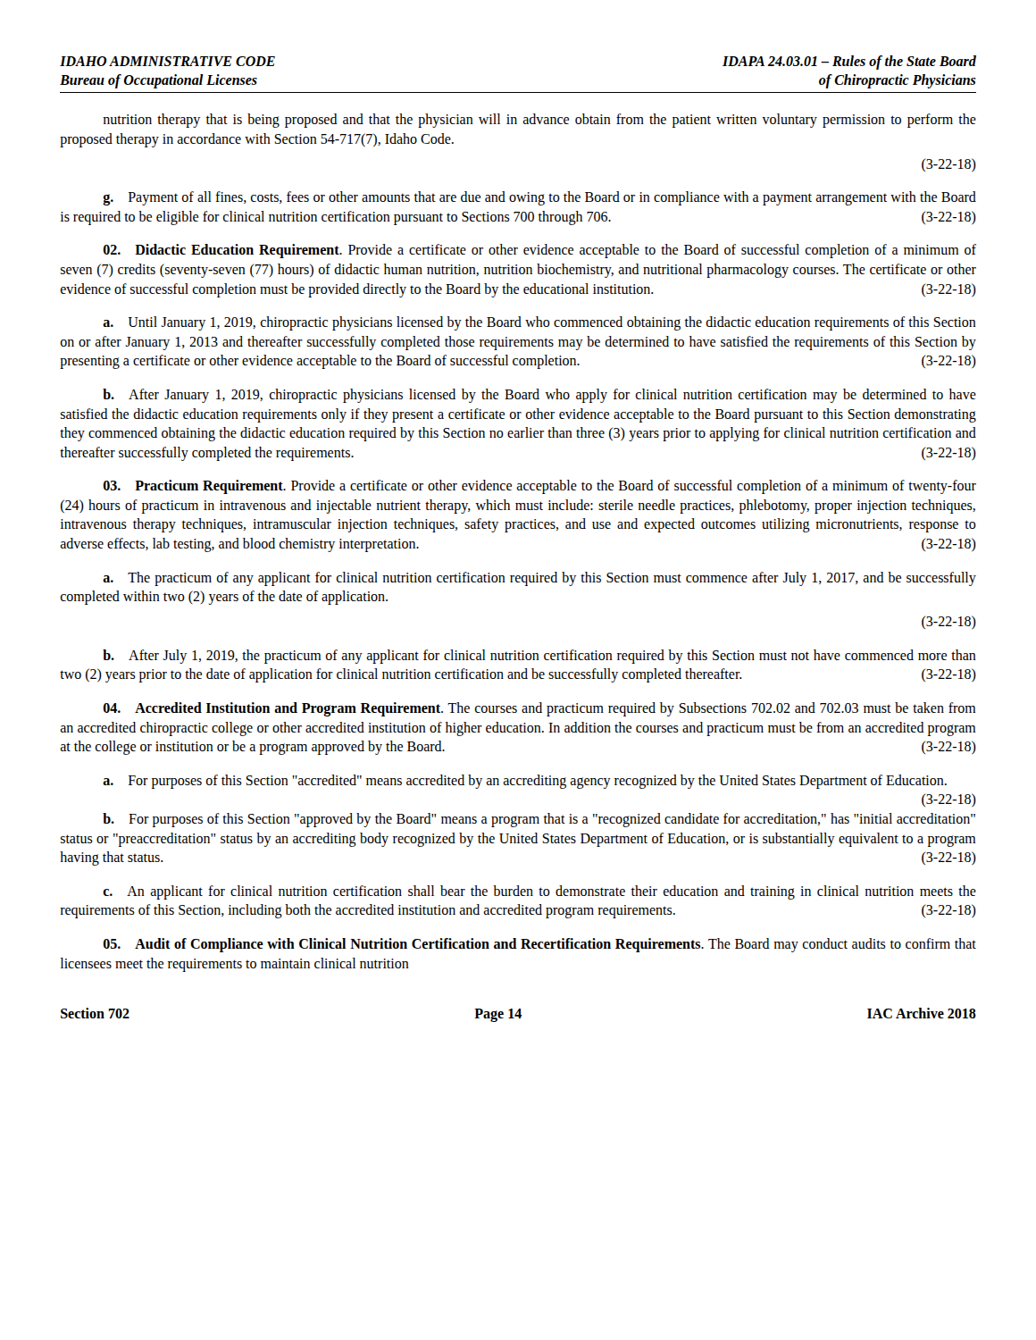IDAHO ADMINISTRATIVE CODE Bureau of Occupational Licenses
IDAPA 24.03.01 – Rules of the State Board of Chiropractic Physicians
nutrition therapy that is being proposed and that the physician will in advance obtain from the patient written voluntary permission to perform the proposed therapy in accordance with Section 54-717(7), Idaho Code.
(3-22-18)
g. Payment of all fines, costs, fees or other amounts that are due and owing to the Board or in compliance with a payment arrangement with the Board is required to be eligible for clinical nutrition certification pursuant to Sections 700 through 706.(3-22-18)
02. Didactic Education Requirement. Provide a certificate or other evidence acceptable to the Board of successful completion of a minimum of seven (7) credits (seventy-seven (77) hours) of didactic human nutrition, nutrition biochemistry, and nutritional pharmacology courses. The certificate or other evidence of successful completion must be provided directly to the Board by the educational institution.(3-22-18)
a. Until January 1, 2019, chiropractic physicians licensed by the Board who commenced obtaining the didactic education requirements of this Section on or after January 1, 2013 and thereafter successfully completed those requirements may be determined to have satisfied the requirements of this Section by presenting a certificate or other evidence acceptable to the Board of successful completion.(3-22-18)
b. After January 1, 2019, chiropractic physicians licensed by the Board who apply for clinical nutrition certification may be determined to have satisfied the didactic education requirements only if they present a certificate or other evidence acceptable to the Board pursuant to this Section demonstrating they commenced obtaining the didactic education required by this Section no earlier than three (3) years prior to applying for clinical nutrition certification and thereafter successfully completed the requirements.(3-22-18)
03. Practicum Requirement. Provide a certificate or other evidence acceptable to the Board of successful completion of a minimum of twenty-four (24) hours of practicum in intravenous and injectable nutrient therapy, which must include: sterile needle practices, phlebotomy, proper injection techniques, intravenous therapy techniques, intramuscular injection techniques, safety practices, and use and expected outcomes utilizing micronutrients, response to adverse effects, lab testing, and blood chemistry interpretation.(3-22-18)
a. The practicum of any applicant for clinical nutrition certification required by this Section must commence after July 1, 2017, and be successfully completed within two (2) years of the date of application.
(3-22-18)
b. After July 1, 2019, the practicum of any applicant for clinical nutrition certification required by this Section must not have commenced more than two (2) years prior to the date of application for clinical nutrition certification and be successfully completed thereafter.(3-22-18)
04. Accredited Institution and Program Requirement. The courses and practicum required by Subsections 702.02 and 702.03 must be taken from an accredited chiropractic college or other accredited institution of higher education. In addition the courses and practicum must be from an accredited program at the college or institution or be a program approved by the Board.(3-22-18)
a. For purposes of this Section "accredited" means accredited by an accrediting agency recognized by the United States Department of Education.(3-22-18)
b. For purposes of this Section "approved by the Board" means a program that is a "recognized candidate for accreditation," has "initial accreditation" status or "preaccreditation" status by an accrediting body recognized by the United States Department of Education, or is substantially equivalent to a program having that status.(3-22-18)
c. An applicant for clinical nutrition certification shall bear the burden to demonstrate their education and training in clinical nutrition meets the requirements of this Section, including both the accredited institution and accredited program requirements.(3-22-18)
05. Audit of Compliance with Clinical Nutrition Certification and Recertification Requirements. The Board may conduct audits to confirm that licensees meet the requirements to maintain clinical nutrition
Section 702
Page 14
IAC Archive 2018